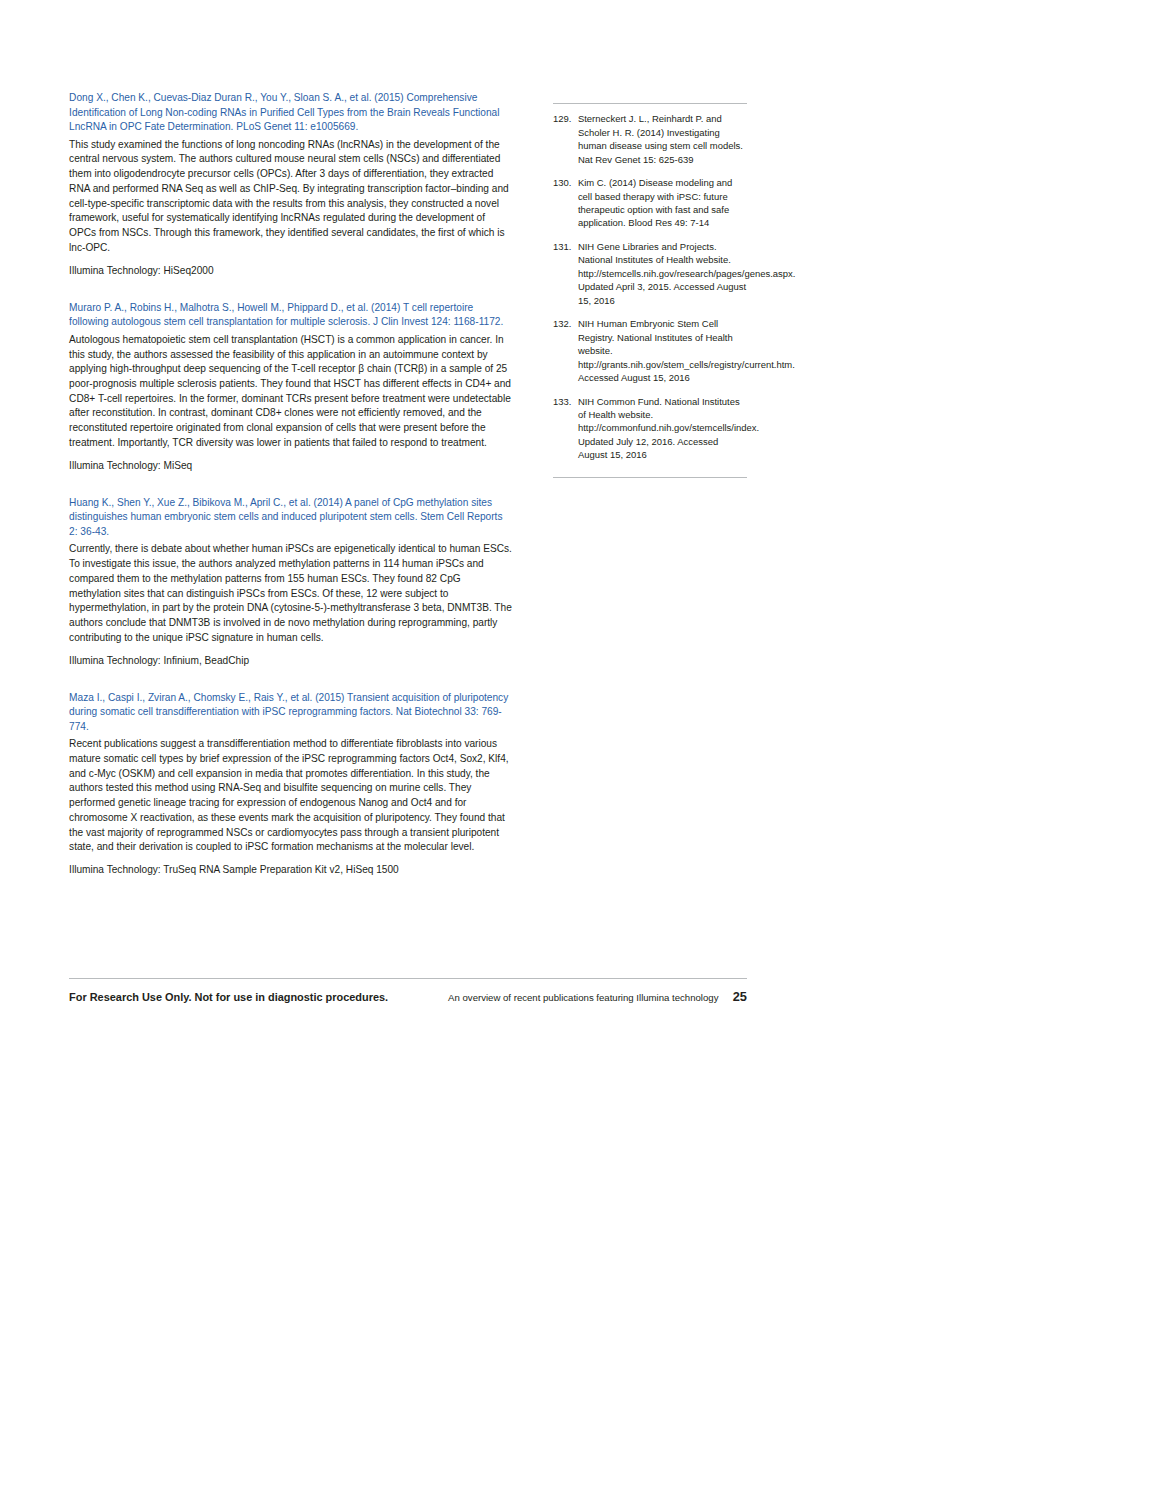Dong X., Chen K., Cuevas-Diaz Duran R., You Y., Sloan S. A., et al. (2015) Comprehensive Identification of Long Non-coding RNAs in Purified Cell Types from the Brain Reveals Functional LncRNA in OPC Fate Determination. PLoS Genet 11: e1005669.
This study examined the functions of long noncoding RNAs (lncRNAs) in the development of the central nervous system. The authors cultured mouse neural stem cells (NSCs) and differentiated them into oligodendrocyte precursor cells (OPCs). After 3 days of differentiation, they extracted RNA and performed RNA Seq as well as ChIP-Seq. By integrating transcription factor–binding and cell-type-specific transcriptomic data with the results from this analysis, they constructed a novel framework, useful for systematically identifying lncRNAs regulated during the development of OPCs from NSCs. Through this framework, they identified several candidates, the first of which is lnc-OPC.
Illumina Technology: HiSeq2000
Muraro P. A., Robins H., Malhotra S., Howell M., Phippard D., et al. (2014) T cell repertoire following autologous stem cell transplantation for multiple sclerosis. J Clin Invest 124: 1168-1172.
Autologous hematopoietic stem cell transplantation (HSCT) is a common application in cancer. In this study, the authors assessed the feasibility of this application in an autoimmune context by applying high-throughput deep sequencing of the T-cell receptor β chain (TCRβ) in a sample of 25 poor-prognosis multiple sclerosis patients. They found that HSCT has different effects in CD4+ and CD8+ T-cell repertoires. In the former, dominant TCRs present before treatment were undetectable after reconstitution. In contrast, dominant CD8+ clones were not efficiently removed, and the reconstituted repertoire originated from clonal expansion of cells that were present before the treatment. Importantly, TCR diversity was lower in patients that failed to respond to treatment.
Illumina Technology: MiSeq
Huang K., Shen Y., Xue Z., Bibikova M., April C., et al. (2014) A panel of CpG methylation sites distinguishes human embryonic stem cells and induced pluripotent stem cells. Stem Cell Reports 2: 36-43.
Currently, there is debate about whether human iPSCs are epigenetically identical to human ESCs. To investigate this issue, the authors analyzed methylation patterns in 114 human iPSCs and compared them to the methylation patterns from 155 human ESCs. They found 82 CpG methylation sites that can distinguish iPSCs from ESCs. Of these, 12 were subject to hypermethylation, in part by the protein DNA (cytosine-5-)-methyltransferase 3 beta, DNMT3B. The authors conclude that DNMT3B is involved in de novo methylation during reprogramming, partly contributing to the unique iPSC signature in human cells.
Illumina Technology: Infinium, BeadChip
Maza I., Caspi I., Zviran A., Chomsky E., Rais Y., et al. (2015) Transient acquisition of pluripotency during somatic cell transdifferentiation with iPSC reprogramming factors. Nat Biotechnol 33: 769-774.
Recent publications suggest a transdifferentiation method to differentiate fibroblasts into various mature somatic cell types by brief expression of the iPSC reprogramming factors Oct4, Sox2, Klf4, and c-Myc (OSKM) and cell expansion in media that promotes differentiation. In this study, the authors tested this method using RNA-Seq and bisulfite sequencing on murine cells. They performed genetic lineage tracing for expression of endogenous Nanog and Oct4 and for chromosome X reactivation, as these events mark the acquisition of pluripotency. They found that the vast majority of reprogrammed NSCs or cardiomyocytes pass through a transient pluripotent state, and their derivation is coupled to iPSC formation mechanisms at the molecular level.
Illumina Technology: TruSeq RNA Sample Preparation Kit v2, HiSeq 1500
Sterneckert J. L., Reinhardt P. and Scholer H. R. (2014) Investigating human disease using stem cell models. Nat Rev Genet 15: 625-639
Kim C. (2014) Disease modeling and cell based therapy with iPSC: future therapeutic option with fast and safe application. Blood Res 49: 7-14
NIH Gene Libraries and Projects. National Institutes of Health website. http://stemcells.nih.gov/research/pages/genes.aspx. Updated April 3, 2015. Accessed August 15, 2016
NIH Human Embryonic Stem Cell Registry. National Institutes of Health website. http://grants.nih.gov/stem_cells/registry/current.htm. Accessed August 15, 2016
NIH Common Fund. National Institutes of Health website. http://commonfund.nih.gov/stemcells/index. Updated July 12, 2016. Accessed August 15, 2016
For Research Use Only. Not for use in diagnostic procedures.
An overview of recent publications featuring Illumina technology 25